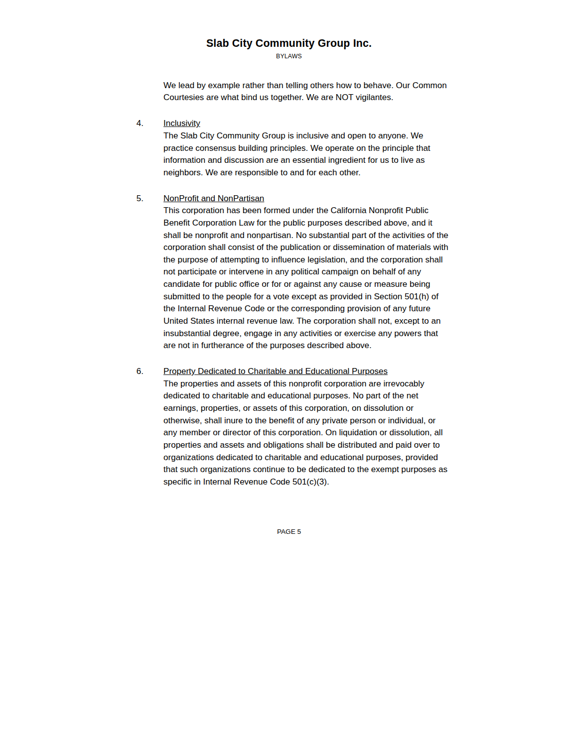Slab City Community Group Inc.
BYLAWS
We lead by example rather than telling others how to behave. Our Common Courtesies are what bind us together. We are NOT vigilantes.
4. Inclusivity
The Slab City Community Group is inclusive and open to anyone. We practice consensus building principles. We operate on the principle that information and discussion are an essential ingredient for us to live as neighbors. We are responsible to and for each other.
5. NonProfit and NonPartisan
This corporation has been formed under the California Nonprofit Public Benefit Corporation Law for the public purposes described above, and it shall be nonprofit and nonpartisan. No substantial part of the activities of the corporation shall consist of the publication or dissemination of materials with the purpose of attempting to influence legislation, and the corporation shall not participate or intervene in any political campaign on behalf of any candidate for public office or for or against any cause or measure being submitted to the people for a vote except as provided in Section 501(h) of the Internal Revenue Code or the corresponding provision of any future United States internal revenue law. The corporation shall not, except to an insubstantial degree, engage in any activities or exercise any powers that are not in furtherance of the purposes described above.
6. Property Dedicated to Charitable and Educational Purposes
The properties and assets of this nonprofit corporation are irrevocably dedicated to charitable and educational purposes. No part of the net earnings, properties, or assets of this corporation, on dissolution or otherwise, shall inure to the benefit of any private person or individual, or any member or director of this corporation. On liquidation or dissolution, all properties and assets and obligations shall be distributed and paid over to organizations dedicated to charitable and educational purposes, provided that such organizations continue to be dedicated to the exempt purposes as specific in Internal Revenue Code 501(c)(3).
PAGE 5